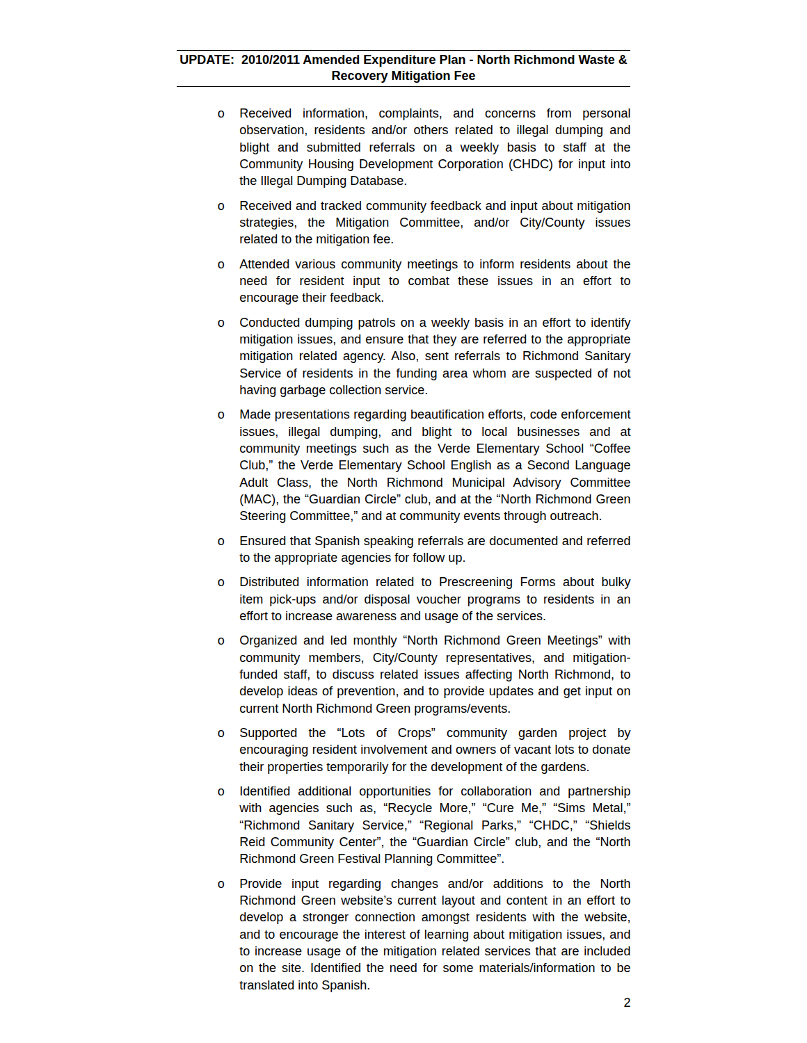UPDATE: 2010/2011 Amended Expenditure Plan - North Richmond Waste & Recovery Mitigation Fee
Received information, complaints, and concerns from personal observation, residents and/or others related to illegal dumping and blight and submitted referrals on a weekly basis to staff at the Community Housing Development Corporation (CHDC) for input into the Illegal Dumping Database.
Received and tracked community feedback and input about mitigation strategies, the Mitigation Committee, and/or City/County issues related to the mitigation fee.
Attended various community meetings to inform residents about the need for resident input to combat these issues in an effort to encourage their feedback.
Conducted dumping patrols on a weekly basis in an effort to identify mitigation issues, and ensure that they are referred to the appropriate mitigation related agency. Also, sent referrals to Richmond Sanitary Service of residents in the funding area whom are suspected of not having garbage collection service.
Made presentations regarding beautification efforts, code enforcement issues, illegal dumping, and blight to local businesses and at community meetings such as the Verde Elementary School “Coffee Club,” the Verde Elementary School English as a Second Language Adult Class, the North Richmond Municipal Advisory Committee (MAC), the “Guardian Circle” club, and at the “North Richmond Green Steering Committee,” and at community events through outreach.
Ensured that Spanish speaking referrals are documented and referred to the appropriate agencies for follow up.
Distributed information related to Prescreening Forms about bulky item pick-ups and/or disposal voucher programs to residents in an effort to increase awareness and usage of the services.
Organized and led monthly “North Richmond Green Meetings” with community members, City/County representatives, and mitigation-funded staff, to discuss related issues affecting North Richmond, to develop ideas of prevention, and to provide updates and get input on current North Richmond Green programs/events.
Supported the “Lots of Crops” community garden project by encouraging resident involvement and owners of vacant lots to donate their properties temporarily for the development of the gardens.
Identified additional opportunities for collaboration and partnership with agencies such as, “Recycle More,” “Cure Me,” “Sims Metal,” “Richmond Sanitary Service,” “Regional Parks,” “CHDC,” “Shields Reid Community Center”, the “Guardian Circle” club, and the “North Richmond Green Festival Planning Committee”.
Provide input regarding changes and/or additions to the North Richmond Green website’s current layout and content in an effort to develop a stronger connection amongst residents with the website, and to encourage the interest of learning about mitigation issues, and to increase usage of the mitigation related services that are included on the site. Identified the need for some materials/information to be translated into Spanish.
2